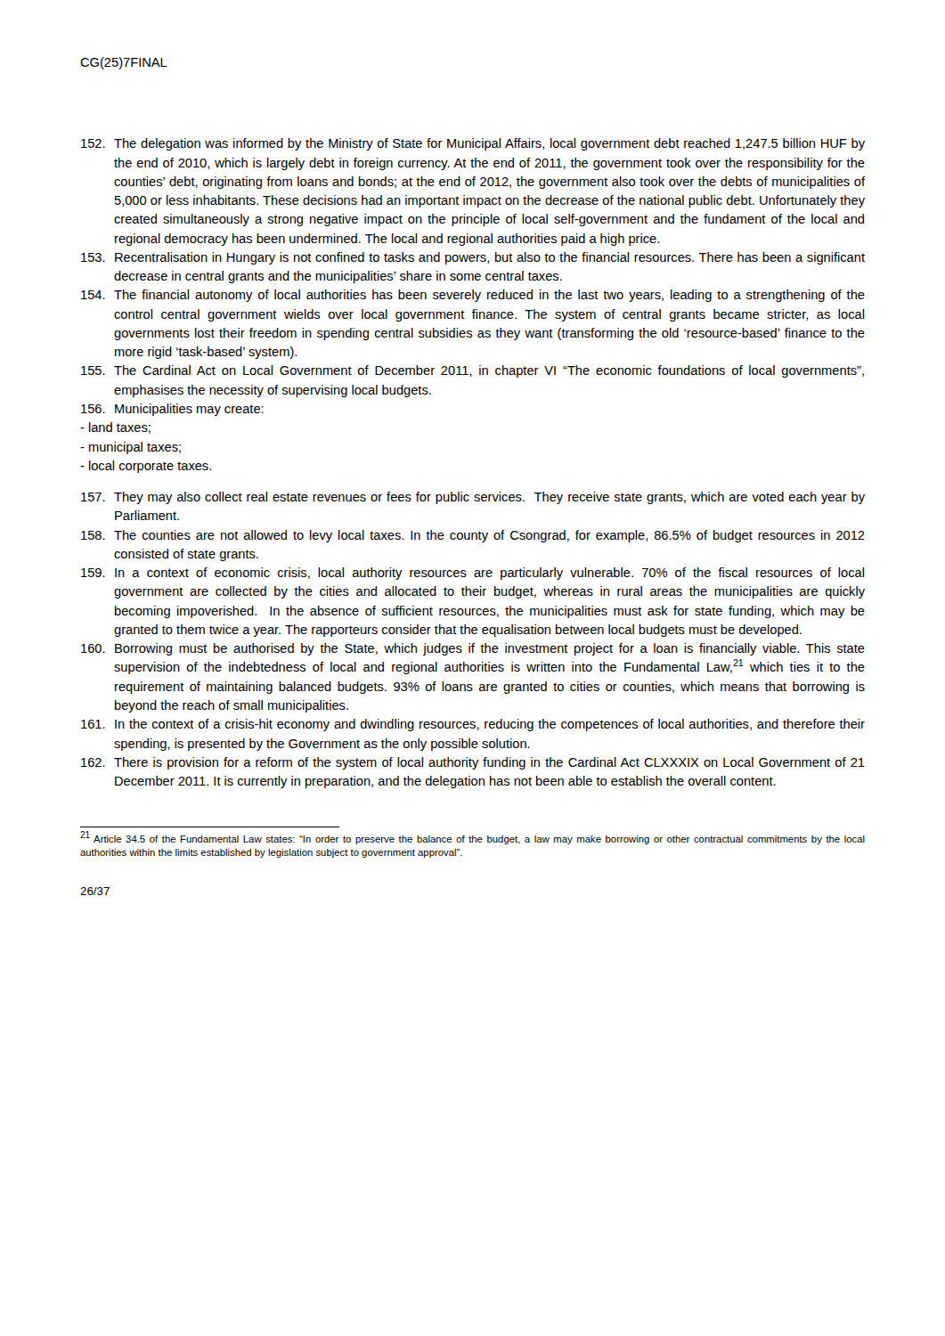CG(25)7FINAL
152.
The delegation was informed by the Ministry of State for Municipal Affairs, local government debt reached 1,247.5 billion HUF by the end of 2010, which is largely debt in foreign currency. At the end of 2011, the government took over the responsibility for the counties’ debt, originating from loans and bonds; at the end of 2012, the government also took over the debts of municipalities of 5,000 or less inhabitants. These decisions had an important impact on the decrease of the national public debt. Unfortunately they created simultaneously a strong negative impact on the principle of local self-government and the fundament of the local and regional democracy has been undermined. The local and regional authorities paid a high price.
153.
Recentralisation in Hungary is not confined to tasks and powers, but also to the financial resources. There has been a significant decrease in central grants and the municipalities’ share in some central taxes.
154.
The financial autonomy of local authorities has been severely reduced in the last two years, leading to a strengthening of the control central government wields over local government finance. The system of central grants became stricter, as local governments lost their freedom in spending central subsidies as they want (transforming the old ‘resource-based’ finance to the more rigid ‘task-based’ system).
155.
The Cardinal Act on Local Government of December 2011, in chapter VI “The economic foundations of local governments”, emphasises the necessity of supervising local budgets.
156.
Municipalities may create:
- land taxes;
- municipal taxes;
- local corporate taxes.
157.
They may also collect real estate revenues or fees for public services. They receive state grants, which are voted each year by Parliament.
158.
The counties are not allowed to levy local taxes. In the county of Csongrad, for example, 86.5% of budget resources in 2012 consisted of state grants.
159.
In a context of economic crisis, local authority resources are particularly vulnerable. 70% of the fiscal resources of local government are collected by the cities and allocated to their budget, whereas in rural areas the municipalities are quickly becoming impoverished. In the absence of sufficient resources, the municipalities must ask for state funding, which may be granted to them twice a year. The rapporteurs consider that the equalisation between local budgets must be developed.
160.
Borrowing must be authorised by the State, which judges if the investment project for a loan is financially viable. This state supervision of the indebtedness of local and regional authorities is written into the Fundamental Law,21 which ties it to the requirement of maintaining balanced budgets. 93% of loans are granted to cities or counties, which means that borrowing is beyond the reach of small municipalities.
161.
In the context of a crisis-hit economy and dwindling resources, reducing the competences of local authorities, and therefore their spending, is presented by the Government as the only possible solution.
162.
There is provision for a reform of the system of local authority funding in the Cardinal Act CLXXXIX on Local Government of 21 December 2011. It is currently in preparation, and the delegation has not been able to establish the overall content.
21 Article 34.5 of the Fundamental Law states: “In order to preserve the balance of the budget, a law may make borrowing or other contractual commitments by the local authorities within the limits established by legislation subject to government approval”.
26/37